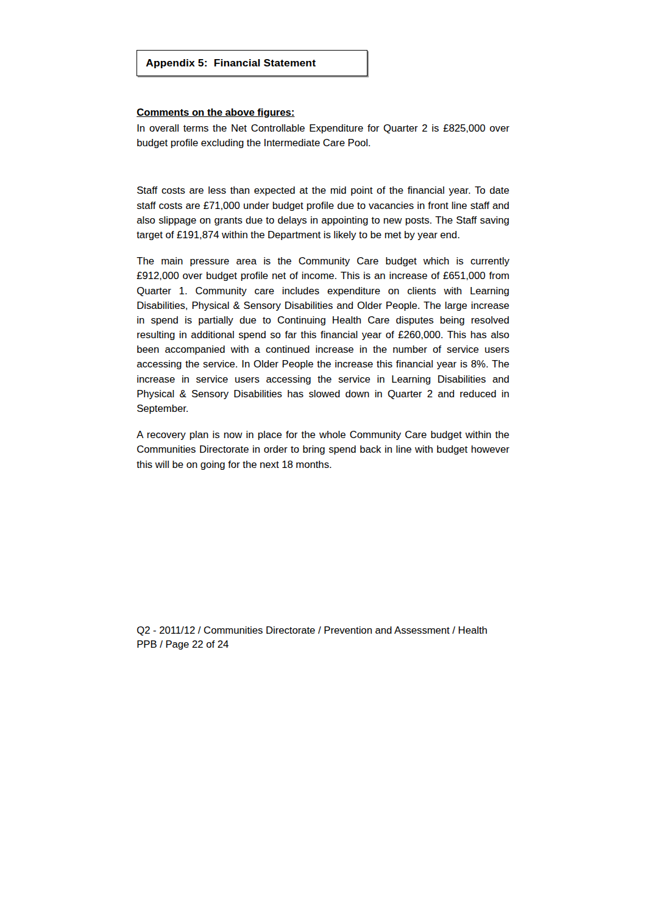Appendix 5: Financial Statement
Comments on the above figures:
In overall terms the Net Controllable Expenditure for Quarter 2 is £825,000 over budget profile excluding the Intermediate Care Pool.
Staff costs are less than expected at the mid point of the financial year. To date staff costs are £71,000 under budget profile due to vacancies in front line staff and also slippage on grants due to delays in appointing to new posts. The Staff saving target of £191,874 within the Department is likely to be met by year end.
The main pressure area is the Community Care budget which is currently £912,000 over budget profile net of income. This is an increase of £651,000 from Quarter 1. Community care includes expenditure on clients with Learning Disabilities, Physical & Sensory Disabilities and Older People. The large increase in spend is partially due to Continuing Health Care disputes being resolved resulting in additional spend so far this financial year of £260,000. This has also been accompanied with a continued increase in the number of service users accessing the service. In Older People the increase this financial year is 8%. The increase in service users accessing the service in Learning Disabilities and Physical & Sensory Disabilities has slowed down in Quarter 2 and reduced in September.
A recovery plan is now in place for the whole Community Care budget within the Communities Directorate in order to bring spend back in line with budget however this will be on going for the next 18 months.
Q2 - 2011/12 / Communities Directorate / Prevention and Assessment / Health PPB / Page 22 of 24